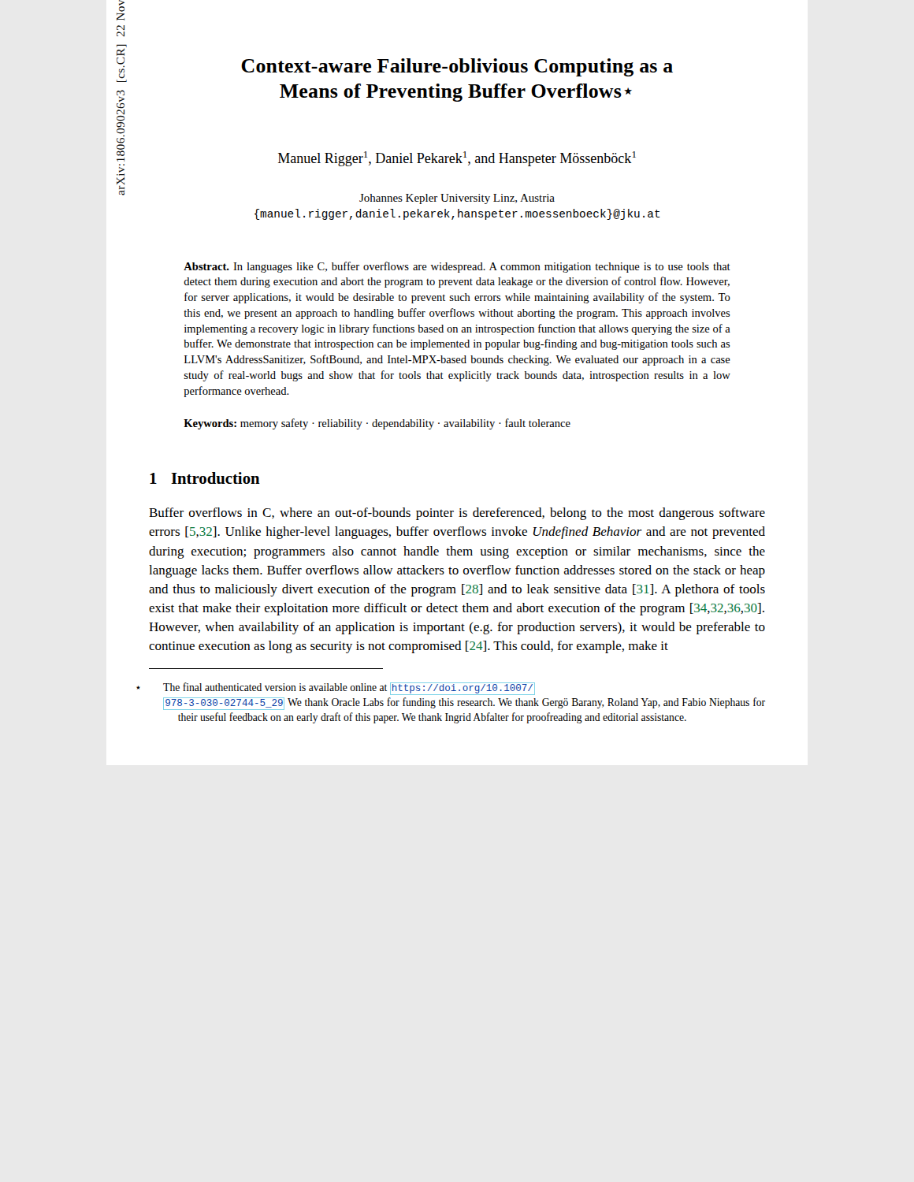arXiv:1806.09026v3 [cs.CR] 22 Nov 2018
Context-aware Failure-oblivious Computing as a
Means of Preventing Buffer Overflows⋆
Manuel Rigger1, Daniel Pekarek1, and Hanspeter Mössenböck1
Johannes Kepler University Linz, Austria
{manuel.rigger,daniel.pekarek,hanspeter.moessenboeck}@jku.at
Abstract. In languages like C, buffer overflows are widespread. A common mitigation technique is to use tools that detect them during execution and abort the program to prevent data leakage or the diversion of control flow. However, for server applications, it would be desirable to prevent such errors while maintaining availability of the system. To this end, we present an approach to handling buffer overflows without aborting the program. This approach involves implementing a recovery logic in library functions based on an introspection function that allows querying the size of a buffer. We demonstrate that introspection can be implemented in popular bug-finding and bug-mitigation tools such as LLVM's AddressSanitizer, SoftBound, and Intel-MPX-based bounds checking. We evaluated our approach in a case study of real-world bugs and show that for tools that explicitly track bounds data, introspection results in a low performance overhead.
Keywords: memory safety · reliability · dependability · availability · fault tolerance
1 Introduction
Buffer overflows in C, where an out-of-bounds pointer is dereferenced, belong to the most dangerous software errors [5,32]. Unlike higher-level languages, buffer overflows invoke Undefined Behavior and are not prevented during execution; programmers also cannot handle them using exception or similar mechanisms, since the language lacks them. Buffer overflows allow attackers to overflow function addresses stored on the stack or heap and thus to maliciously divert execution of the program [28] and to leak sensitive data [31]. A plethora of tools exist that make their exploitation more difficult or detect them and abort execution of the program [34,32,36,30]. However, when availability of an application is important (e.g. for production servers), it would be preferable to continue execution as long as security is not compromised [24]. This could, for example, make it
⋆ The final authenticated version is available online at https://doi.org/10.1007/
978-3-030-02744-5_29 We thank Oracle Labs for funding this research. We thank Gergö Barany, Roland Yap, and Fabio Niephaus for their useful feedback on an early draft of this paper. We thank Ingrid Abfalter for proofreading and editorial assistance.